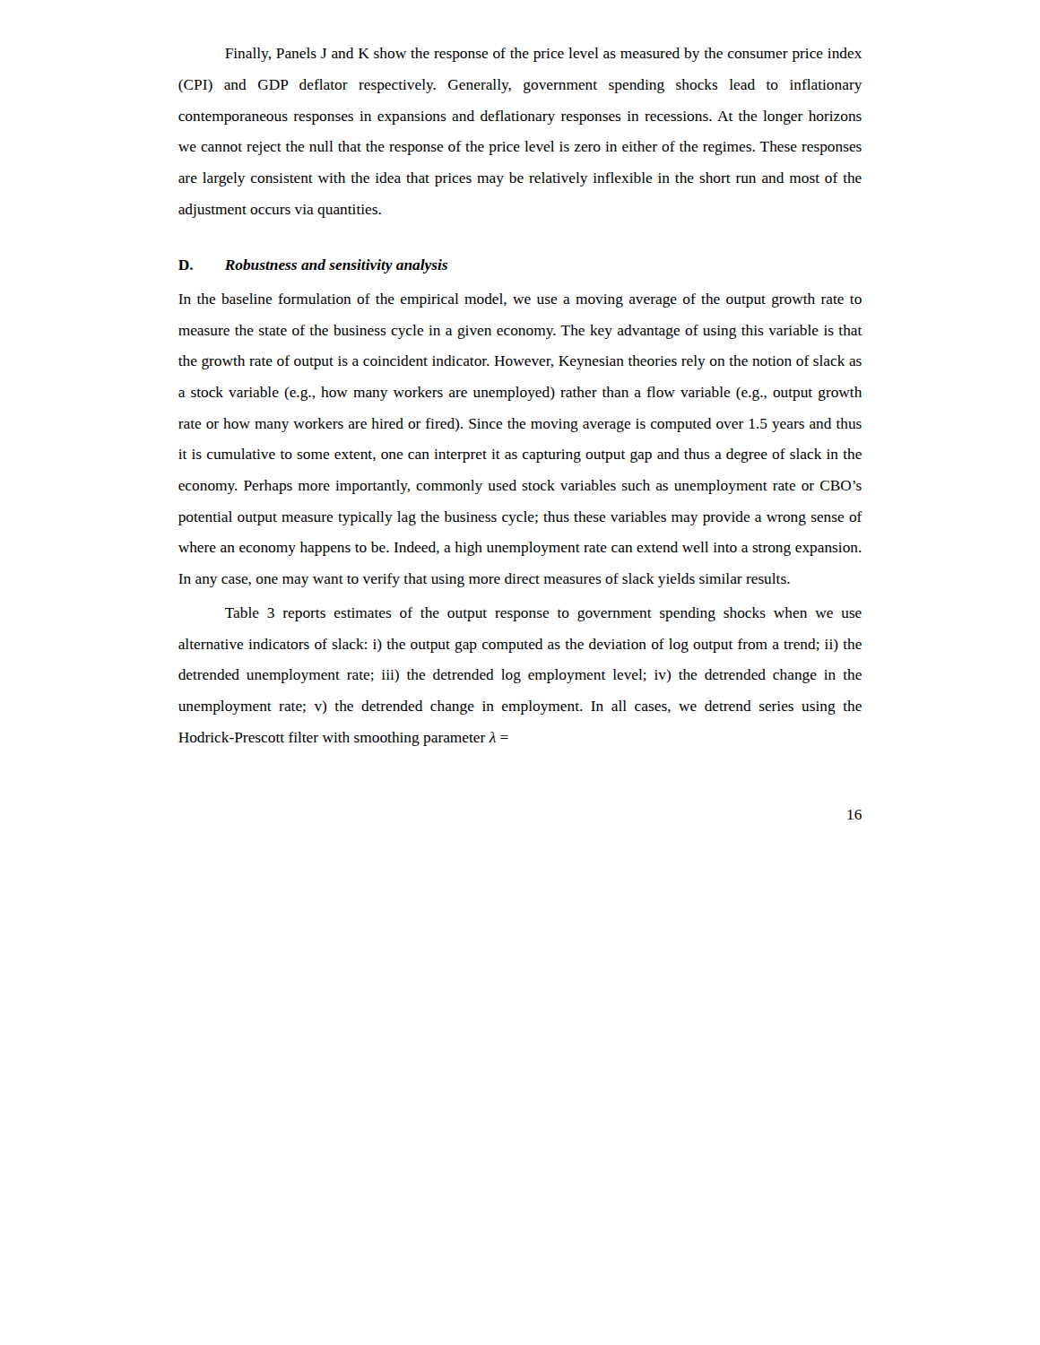Finally, Panels J and K show the response of the price level as measured by the consumer price index (CPI) and GDP deflator respectively. Generally, government spending shocks lead to inflationary contemporaneous responses in expansions and deflationary responses in recessions. At the longer horizons we cannot reject the null that the response of the price level is zero in either of the regimes. These responses are largely consistent with the idea that prices may be relatively inflexible in the short run and most of the adjustment occurs via quantities.
D. Robustness and sensitivity analysis
In the baseline formulation of the empirical model, we use a moving average of the output growth rate to measure the state of the business cycle in a given economy. The key advantage of using this variable is that the growth rate of output is a coincident indicator. However, Keynesian theories rely on the notion of slack as a stock variable (e.g., how many workers are unemployed) rather than a flow variable (e.g., output growth rate or how many workers are hired or fired). Since the moving average is computed over 1.5 years and thus it is cumulative to some extent, one can interpret it as capturing output gap and thus a degree of slack in the economy. Perhaps more importantly, commonly used stock variables such as unemployment rate or CBO’s potential output measure typically lag the business cycle; thus these variables may provide a wrong sense of where an economy happens to be. Indeed, a high unemployment rate can extend well into a strong expansion. In any case, one may want to verify that using more direct measures of slack yields similar results.
Table 3 reports estimates of the output response to government spending shocks when we use alternative indicators of slack: i) the output gap computed as the deviation of log output from a trend; ii) the detrended unemployment rate; iii) the detrended log employment level; iv) the detrended change in the unemployment rate; v) the detrended change in employment. In all cases, we detrend series using the Hodrick-Prescott filter with smoothing parameter λ =
16